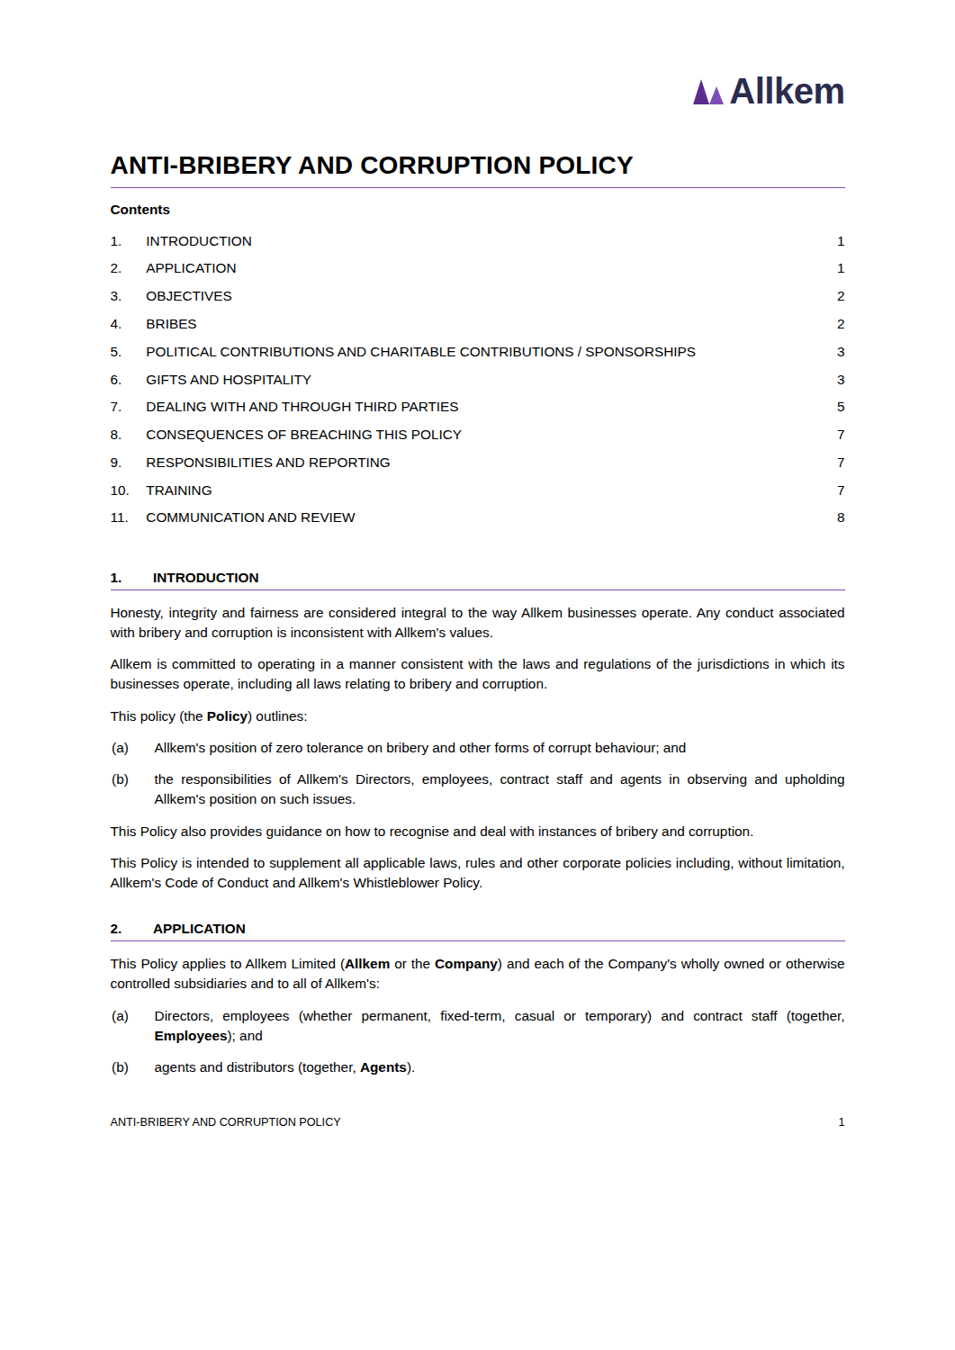Allkem
ANTI-BRIBERY AND CORRUPTION POLICY
Contents
| 1. | INTRODUCTION | 1 |
| 2. | APPLICATION | 1 |
| 3. | OBJECTIVES | 2 |
| 4. | BRIBES | 2 |
| 5. | POLITICAL CONTRIBUTIONS AND CHARITABLE CONTRIBUTIONS / SPONSORSHIPS | 3 |
| 6. | GIFTS AND HOSPITALITY | 3 |
| 7. | DEALING WITH AND THROUGH THIRD PARTIES | 5 |
| 8. | CONSEQUENCES OF BREACHING THIS POLICY | 7 |
| 9. | RESPONSIBILITIES AND REPORTING | 7 |
| 10. | TRAINING | 7 |
| 11. | COMMUNICATION AND REVIEW | 8 |
1. INTRODUCTION
Honesty, integrity and fairness are considered integral to the way Allkem businesses operate. Any conduct associated with bribery and corruption is inconsistent with Allkem's values.
Allkem is committed to operating in a manner consistent with the laws and regulations of the jurisdictions in which its businesses operate, including all laws relating to bribery and corruption.
This policy (the Policy) outlines:
(a)
Allkem's position of zero tolerance on bribery and other forms of corrupt behaviour; and
(b)
the responsibilities of Allkem's Directors, employees, contract staff and agents in observing and upholding Allkem's position on such issues.
This Policy also provides guidance on how to recognise and deal with instances of bribery and corruption.
This Policy is intended to supplement all applicable laws, rules and other corporate policies including, without limitation, Allkem's Code of Conduct and Allkem's Whistleblower Policy.
2. APPLICATION
This Policy applies to Allkem Limited (Allkem or the Company) and each of the Company's wholly owned or otherwise controlled subsidiaries and to all of Allkem's:
(a)
Directors, employees (whether permanent, fixed-term, casual or temporary) and contract staff (together, Employees); and
(b)
agents and distributors (together, Agents).
ANTI-BRIBERY AND CORRUPTION POLICY 1